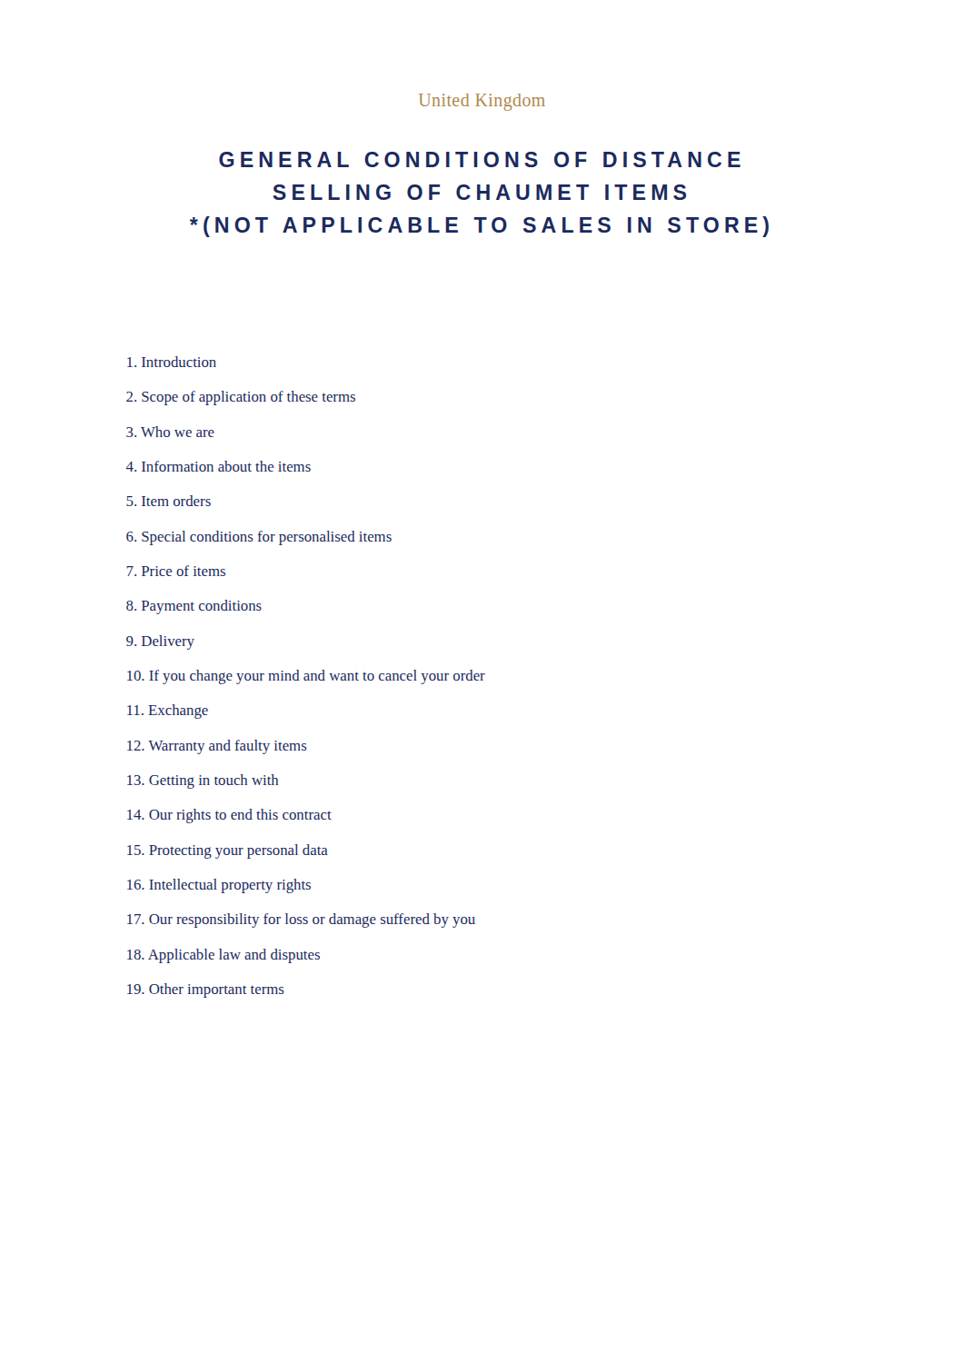United Kingdom
General conditions of distance selling of Chaumet items *(not applicable to sales in store)
Introduction
Scope of application of these terms
Who we are
Information about the items
Item orders
Special conditions for personalised items
Price of items
Payment conditions
Delivery
If you change your mind and want to cancel your order
Exchange
Warranty and faulty items
Getting in touch with
Our rights to end this contract
Protecting your personal data
Intellectual property rights
Our responsibility for loss or damage suffered by you
Applicable law and disputes
Other important terms